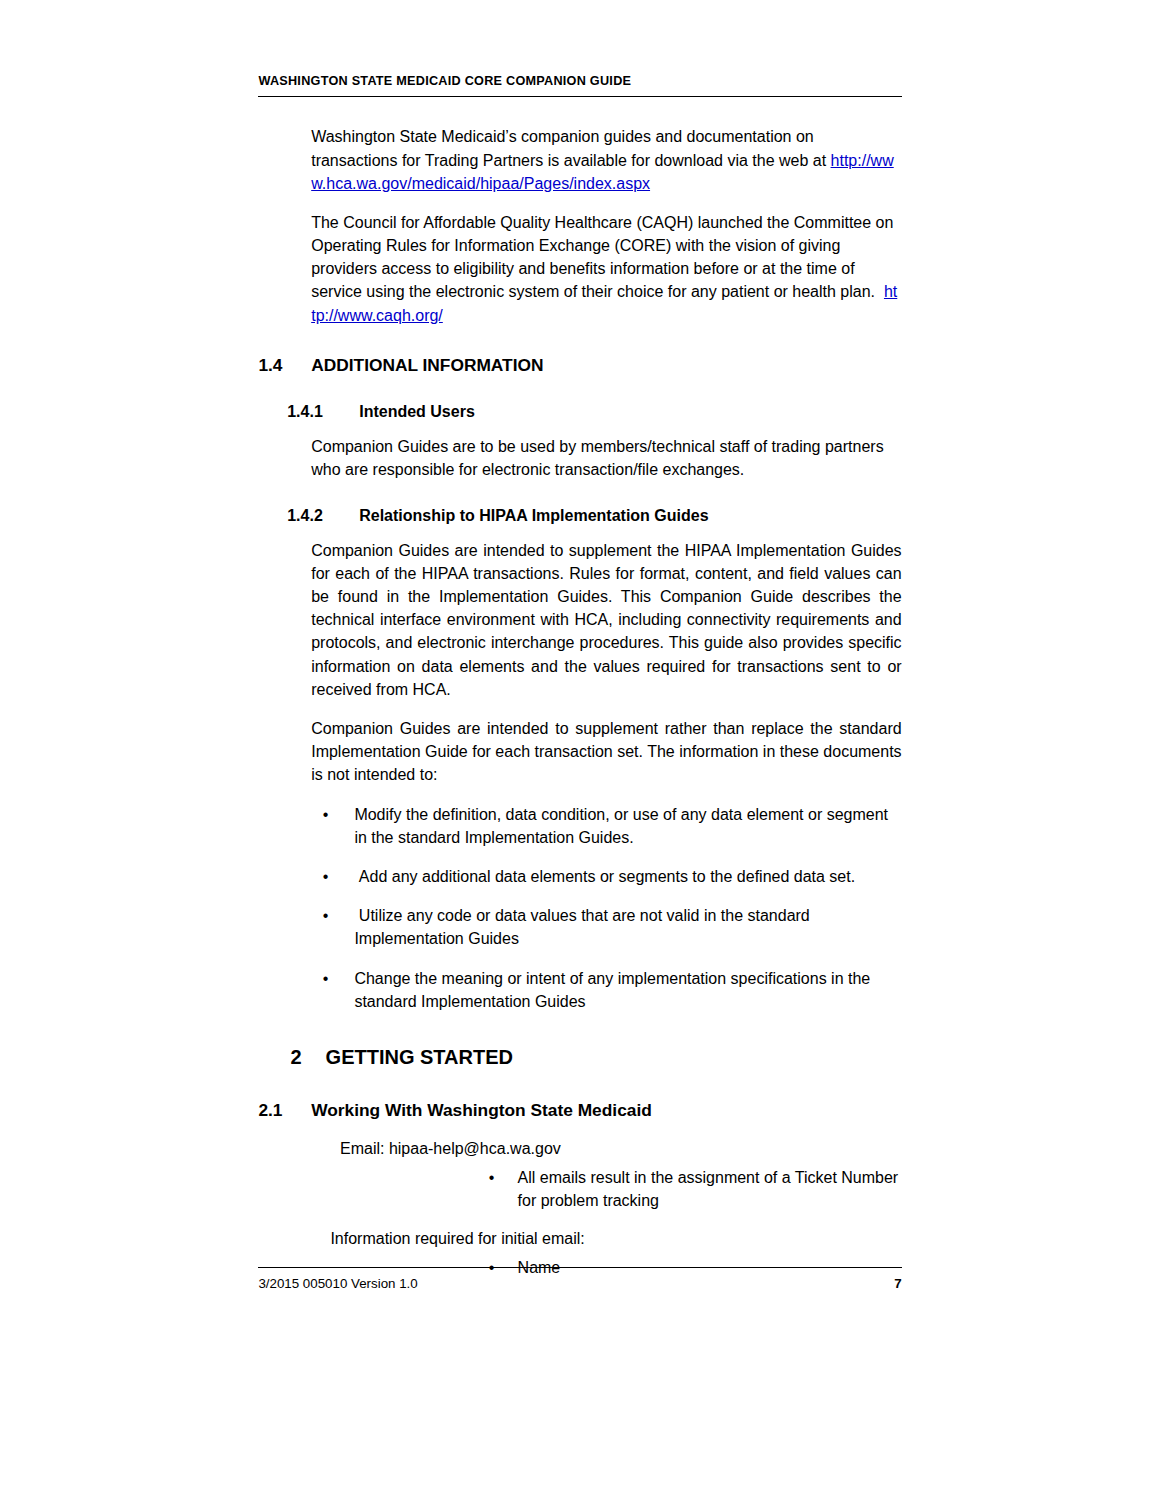WASHINGTON STATE MEDICAID CORE COMPANION GUIDE
Washington State Medicaid’s companion guides and documentation on transactions for Trading Partners is available for download via the web at http://www.hca.wa.gov/medicaid/hipaa/Pages/index.aspx
The Council for Affordable Quality Healthcare (CAQH) launched the Committee on Operating Rules for Information Exchange (CORE) with the vision of giving providers access to eligibility and benefits information before or at the time of service using the electronic system of their choice for any patient or health plan. http://www.caqh.org/
1.4 ADDITIONAL INFORMATION
1.4.1 Intended Users
Companion Guides are to be used by members/technical staff of trading partners who are responsible for electronic transaction/file exchanges.
1.4.2 Relationship to HIPAA Implementation Guides
Companion Guides are intended to supplement the HIPAA Implementation Guides for each of the HIPAA transactions. Rules for format, content, and field values can be found in the Implementation Guides. This Companion Guide describes the technical interface environment with HCA, including connectivity requirements and protocols, and electronic interchange procedures. This guide also provides specific information on data elements and the values required for transactions sent to or received from HCA.
Companion Guides are intended to supplement rather than replace the standard Implementation Guide for each transaction set. The information in these documents is not intended to:
Modify the definition, data condition, or use of any data element or segment in the standard Implementation Guides.
Add any additional data elements or segments to the defined data set.
Utilize any code or data values that are not valid in the standard Implementation Guides
Change the meaning or intent of any implementation specifications in the standard Implementation Guides
2 GETTING STARTED
2.1 Working With Washington State Medicaid
Email: hipaa-help@hca.wa.gov
All emails result in the assignment of a Ticket Number for problem tracking
Information required for initial email:
Name
3/2015 005010 Version 1.0 7